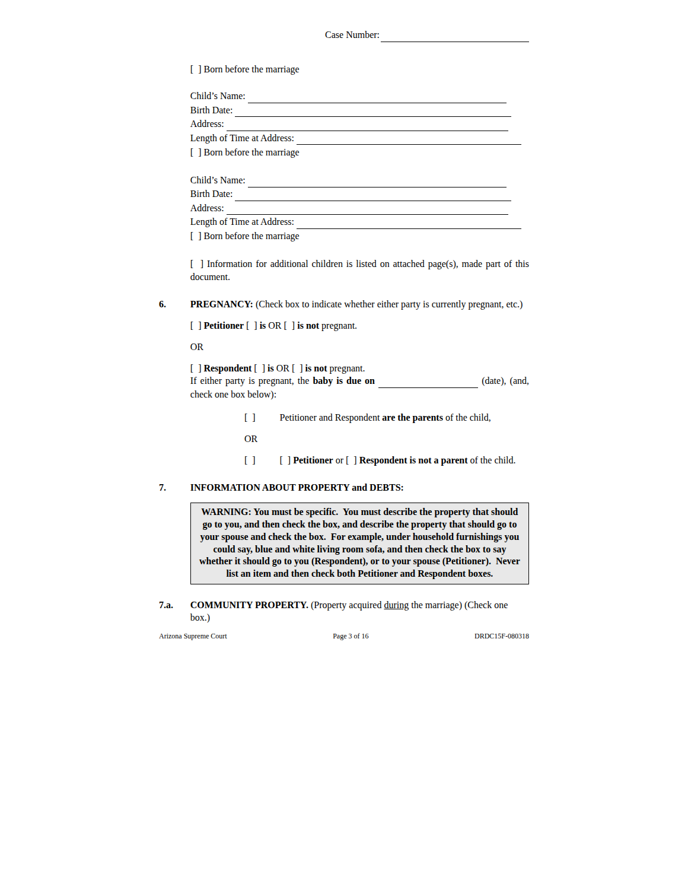Case Number:
[ ] Born before the marriage
Child’s Name:
Birth Date:
Address:
Length of Time at Address:
[ ] Born before the marriage
Child’s Name:
Birth Date:
Address:
Length of Time at Address:
[ ] Born before the marriage
[ ] Information for additional children is listed on attached page(s), made part of this document.
6.
PREGNANCY: (Check box to indicate whether either party is currently pregnant, etc.)
[ ] Petitioner [ ] is OR [ ] is not pregnant.
OR
[ ] Respondent [ ] is OR [ ] is not pregnant.
If either party is pregnant, the baby is due on (date), (and, check one box below):
[ ] Petitioner and Respondent are the parents of the child,
OR
[ ][ ] Petitioner or [ ] Respondent is not a parent of the child.
7.
INFORMATION ABOUT PROPERTY and DEBTS:
WARNING: You must be specific. You must describe the property that should go to you, and then check the box, and describe the property that should go to your spouse and check the box. For example, under household furnishings you could say, blue and white living room sofa, and then check the box to say whether it should go to you (Respondent), or to your spouse (Petitioner). Never list an item and then check both Petitioner and Respondent boxes.
7.a.
COMMUNITY PROPERTY. (Property acquired during the marriage) (Check one box.)
Arizona Supreme Court Page 3 of 16 DRDC15F-080318